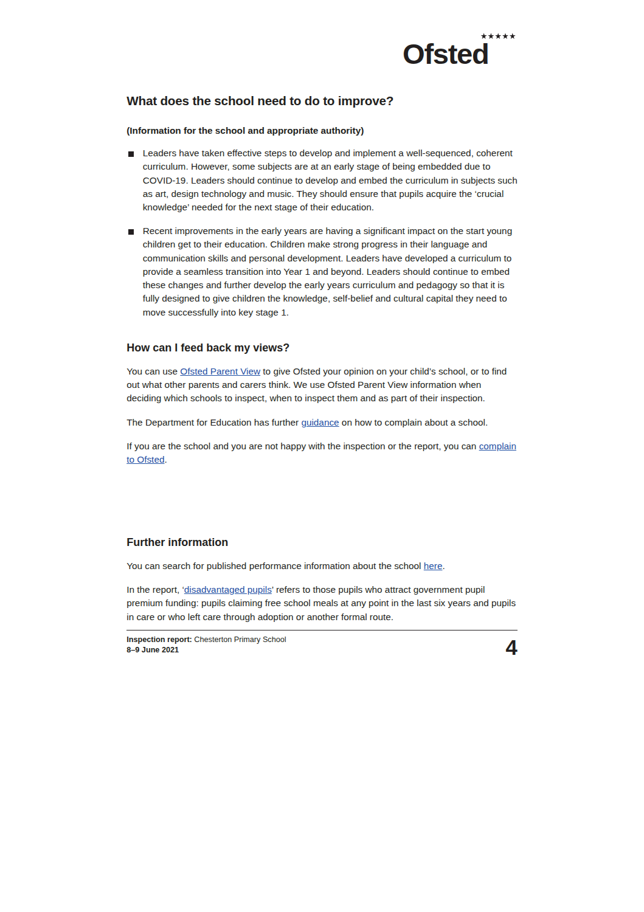Ofsted
What does the school need to do to improve?
(Information for the school and appropriate authority)
Leaders have taken effective steps to develop and implement a well-sequenced, coherent curriculum. However, some subjects are at an early stage of being embedded due to COVID-19. Leaders should continue to develop and embed the curriculum in subjects such as art, design technology and music. They should ensure that pupils acquire the ‘crucial knowledge’ needed for the next stage of their education.
Recent improvements in the early years are having a significant impact on the start young children get to their education. Children make strong progress in their language and communication skills and personal development. Leaders have developed a curriculum to provide a seamless transition into Year 1 and beyond. Leaders should continue to embed these changes and further develop the early years curriculum and pedagogy so that it is fully designed to give children the knowledge, self-belief and cultural capital they need to move successfully into key stage 1.
How can I feed back my views?
You can use Ofsted Parent View to give Ofsted your opinion on your child’s school, or to find out what other parents and carers think. We use Ofsted Parent View information when deciding which schools to inspect, when to inspect them and as part of their inspection.
The Department for Education has further guidance on how to complain about a school.
If you are the school and you are not happy with the inspection or the report, you can complain to Ofsted.
Further information
You can search for published performance information about the school here.
In the report, ‘disadvantaged pupils’ refers to those pupils who attract government pupil premium funding: pupils claiming free school meals at any point in the last six years and pupils in care or who left care through adoption or another formal route.
Inspection report: Chesterton Primary School
8–9 June 2021
4